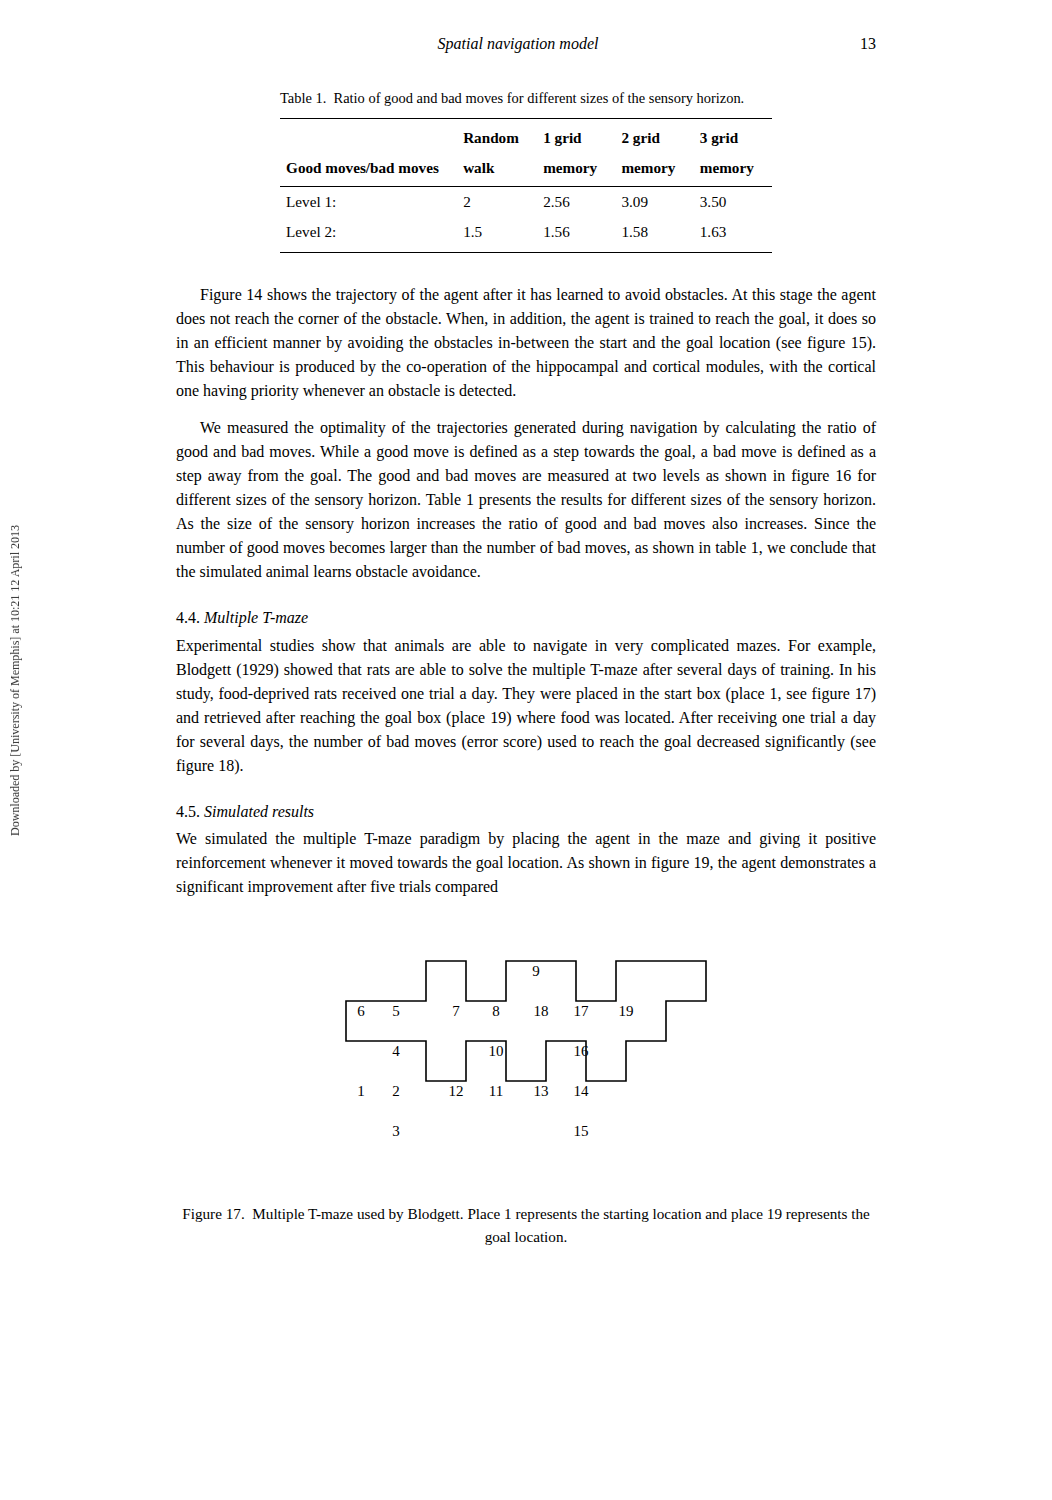Downloaded by [University of Memphis] at 10:21 12 April 2013
Spatial navigation model 13
Table 1. Ratio of good and bad moves for different sizes of the sensory horizon.
| | Random | 1 grid | 2 grid | 3 grid |
| --- | --- | --- | --- | --- |
| Good moves/bad moves | walk | memory | memory | memory |
| Level 1: | 2 | 2.56 | 3.09 | 3.50 |
| Level 2: | 1.5 | 1.56 | 1.58 | 1.63 |
Figure 14 shows the trajectory of the agent after it has learned to avoid obstacles. At this stage the agent does not reach the corner of the obstacle. When, in addition, the agent is trained to reach the goal, it does so in an efficient manner by avoiding the obstacles in-between the start and the goal location (see figure 15). This behaviour is produced by the co-operation of the hippocampal and cortical modules, with the cortical one having priority whenever an obstacle is detected.
We measured the optimality of the trajectories generated during navigation by calculating the ratio of good and bad moves. While a good move is defined as a step towards the goal, a bad move is defined as a step away from the goal. The good and bad moves are measured at two levels as shown in figure 16 for different sizes of the sensory horizon. Table 1 presents the results for different sizes of the sensory horizon. As the size of the sensory horizon increases the ratio of good and bad moves also increases. Since the number of good moves becomes larger than the number of bad moves, as shown in table 1, we conclude that the simulated animal learns obstacle avoidance.
4.4. Multiple T-maze
Experimental studies show that animals are able to navigate in very complicated mazes. For example, Blodgett (1929) showed that rats are able to solve the multiple T-maze after several days of training. In his study, food-deprived rats received one trial a day. They were placed in the start box (place 1, see figure 17) and retrieved after reaching the goal box (place 19) where food was located. After receiving one trial a day for several days, the number of bad moves (error score) used to reach the goal decreased significantly (see figure 18).
4.5. Simulated results
We simulated the multiple T-maze paradigm by placing the agent in the maze and giving it positive reinforcement whenever it moved towards the goal location. As shown in figure 19, the agent demonstrates a significant improvement after five trials compared
9 6 5 7 8 18 17 19 4 10 16 1 2 12 11 13 14 3 15
Figure 17. Multiple T-maze used by Blodgett. Place 1 represents the starting location and place 19 represents the goal location.